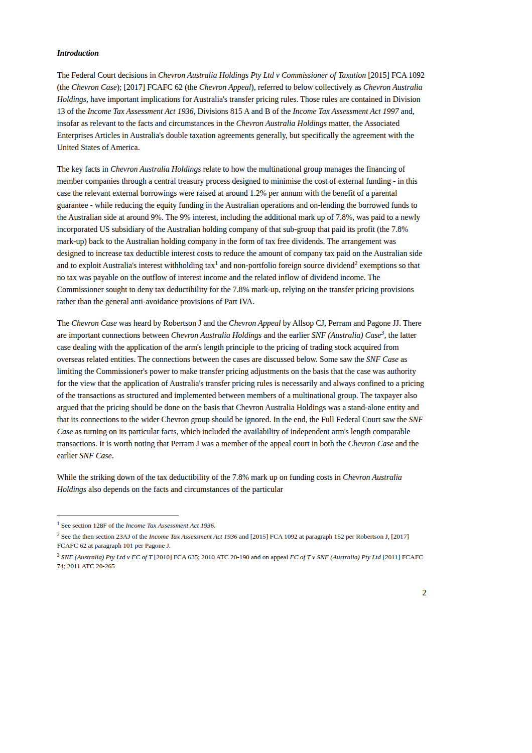Introduction
The Federal Court decisions in Chevron Australia Holdings Pty Ltd v Commissioner of Taxation [2015] FCA 1092 (the Chevron Case); [2017] FCAFC 62 (the Chevron Appeal), referred to below collectively as Chevron Australia Holdings, have important implications for Australia's transfer pricing rules. Those rules are contained in Division 13 of the Income Tax Assessment Act 1936, Divisions 815 A and B of the Income Tax Assessment Act 1997 and, insofar as relevant to the facts and circumstances in the Chevron Australia Holdings matter, the Associated Enterprises Articles in Australia's double taxation agreements generally, but specifically the agreement with the United States of America.
The key facts in Chevron Australia Holdings relate to how the multinational group manages the financing of member companies through a central treasury process designed to minimise the cost of external funding - in this case the relevant external borrowings were raised at around 1.2% per annum with the benefit of a parental guarantee - while reducing the equity funding in the Australian operations and on-lending the borrowed funds to the Australian side at around 9%. The 9% interest, including the additional mark up of 7.8%, was paid to a newly incorporated US subsidiary of the Australian holding company of that sub-group that paid its profit (the 7.8% mark-up) back to the Australian holding company in the form of tax free dividends. The arrangement was designed to increase tax deductible interest costs to reduce the amount of company tax paid on the Australian side and to exploit Australia's interest withholding tax1 and non-portfolio foreign source dividend2 exemptions so that no tax was payable on the outflow of interest income and the related inflow of dividend income. The Commissioner sought to deny tax deductibility for the 7.8% mark-up, relying on the transfer pricing provisions rather than the general anti-avoidance provisions of Part IVA.
The Chevron Case was heard by Robertson J and the Chevron Appeal by Allsop CJ, Perram and Pagone JJ. There are important connections between Chevron Australia Holdings and the earlier SNF (Australia) Case3, the latter case dealing with the application of the arm's length principle to the pricing of trading stock acquired from overseas related entities. The connections between the cases are discussed below. Some saw the SNF Case as limiting the Commissioner's power to make transfer pricing adjustments on the basis that the case was authority for the view that the application of Australia's transfer pricing rules is necessarily and always confined to a pricing of the transactions as structured and implemented between members of a multinational group. The taxpayer also argued that the pricing should be done on the basis that Chevron Australia Holdings was a stand-alone entity and that its connections to the wider Chevron group should be ignored. In the end, the Full Federal Court saw the SNF Case as turning on its particular facts, which included the availability of independent arm's length comparable transactions. It is worth noting that Perram J was a member of the appeal court in both the Chevron Case and the earlier SNF Case.
While the striking down of the tax deductibility of the 7.8% mark up on funding costs in Chevron Australia Holdings also depends on the facts and circumstances of the particular
1 See section 128F of the Income Tax Assessment Act 1936.
2 See the then section 23AJ of the Income Tax Assessment Act 1936 and [2015] FCA 1092 at paragraph 152 per Robertson J, [2017] FCAFC 62 at paragraph 101 per Pagone J.
3 SNF (Australia) Pty Ltd v FC of T [2010] FCA 635; 2010 ATC 20-190 and on appeal FC of T v SNF (Australia) Pty Ltd [2011] FCAFC 74; 2011 ATC 20-265
2